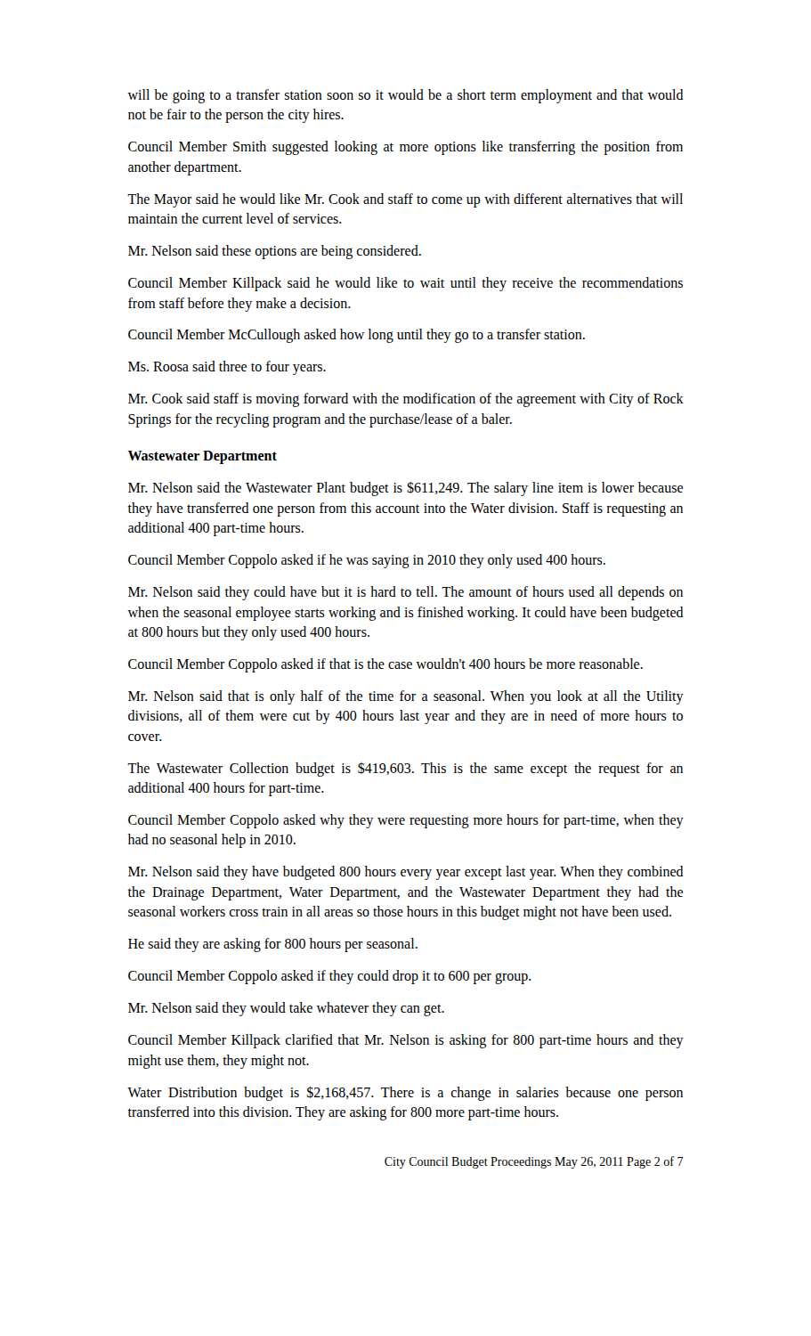will be going to a transfer station soon so it would be a short term employment and that would not be fair to the person the city hires.
Council Member Smith suggested looking at more options like transferring the position from another department.
The Mayor said he would like Mr. Cook and staff to come up with different alternatives that will maintain the current level of services.
Mr. Nelson said these options are being considered.
Council Member Killpack said he would like to wait until they receive the recommendations from staff before they make a decision.
Council Member McCullough asked how long until they go to a transfer station.
Ms. Roosa said three to four years.
Mr. Cook said staff is moving forward with the modification of the agreement with City of Rock Springs for the recycling program and the purchase/lease of a baler.
Wastewater Department
Mr. Nelson said the Wastewater Plant budget is $611,249. The salary line item is lower because they have transferred one person from this account into the Water division. Staff is requesting an additional 400 part-time hours.
Council Member Coppolo asked if he was saying in 2010 they only used 400 hours.
Mr. Nelson said they could have but it is hard to tell. The amount of hours used all depends on when the seasonal employee starts working and is finished working. It could have been budgeted at 800 hours but they only used 400 hours.
Council Member Coppolo asked if that is the case wouldn't 400 hours be more reasonable.
Mr. Nelson said that is only half of the time for a seasonal. When you look at all the Utility divisions, all of them were cut by 400 hours last year and they are in need of more hours to cover.
The Wastewater Collection budget is $419,603. This is the same except the request for an additional 400 hours for part-time.
Council Member Coppolo asked why they were requesting more hours for part-time, when they had no seasonal help in 2010.
Mr. Nelson said they have budgeted 800 hours every year except last year. When they combined the Drainage Department, Water Department, and the Wastewater Department they had the seasonal workers cross train in all areas so those hours in this budget might not have been used.
He said they are asking for 800 hours per seasonal.
Council Member Coppolo asked if they could drop it to 600 per group.
Mr. Nelson said they would take whatever they can get.
Council Member Killpack clarified that Mr. Nelson is asking for 800 part-time hours and they might use them, they might not.
Water Distribution budget is $2,168,457. There is a change in salaries because one person transferred into this division. They are asking for 800 more part-time hours.
City Council Budget Proceedings May 26, 2011 Page 2 of 7